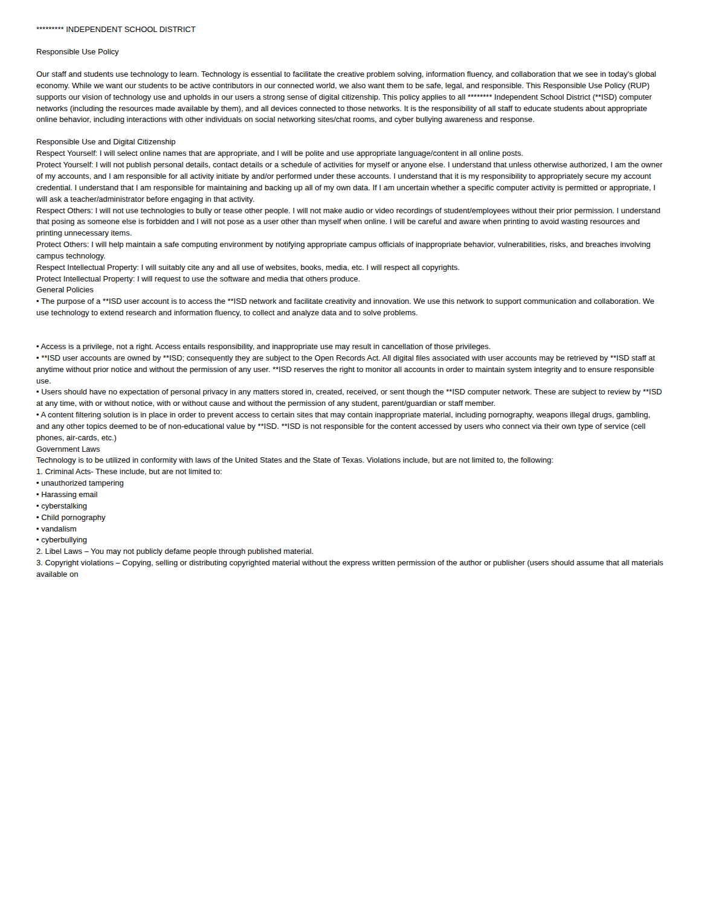********* INDEPENDENT SCHOOL DISTRICT
Responsible Use Policy
Our staff and students use technology to learn. Technology is essential to facilitate the creative problem solving, information fluency, and collaboration that we see in today's global economy. While we want our students to be active contributors in our connected world, we also want them to be safe, legal, and responsible. This Responsible Use Policy (RUP) supports our vision of technology use and upholds in our users a strong sense of digital citizenship. This policy applies to all ******** Independent School District (**ISD) computer networks (including the resources made available by them), and all devices connected to those networks. It is the responsibility of all staff to educate students about appropriate online behavior, including interactions with other individuals on social networking sites/chat rooms, and cyber bullying awareness and response.
Responsible Use and Digital Citizenship
Respect Yourself: I will select online names that are appropriate, and I will be polite and use appropriate language/content in all online posts.
Protect Yourself: I will not publish personal details, contact details or a schedule of activities for myself or anyone else. I understand that unless otherwise authorized, I am the owner of my accounts, and I am responsible for all activity initiate by and/or performed under these accounts. I understand that it is my responsibility to appropriately secure my account credential. I understand that I am responsible for maintaining and backing up all of my own data. If I am uncertain whether a specific computer activity is permitted or appropriate, I will ask a teacher/administrator before engaging in that activity.
Respect Others: I will not use technologies to bully or tease other people. I will not make audio or video recordings of student/employees without their prior permission. I understand that posing as someone else is forbidden and I will not pose as a user other than myself when online. I will be careful and aware when printing to avoid wasting resources and printing unnecessary items.
Protect Others: I will help maintain a safe computing environment by notifying appropriate campus officials of inappropriate behavior, vulnerabilities, risks, and breaches involving campus technology.
Respect Intellectual Property: I will suitably cite any and all use of websites, books, media, etc. I will respect all copyrights.
Protect Intellectual Property: I will request to use the software and media that others produce.
General Policies
• The purpose of a **ISD user account is to access the **ISD network and facilitate creativity and innovation. We use this network to support communication and collaboration. We use technology to extend research and information fluency, to collect and analyze data and to solve problems.
• Access is a privilege, not a right. Access entails responsibility, and inappropriate use may result in cancellation of those privileges.
• **ISD user accounts are owned by **ISD; consequently they are subject to the Open Records Act. All digital files associated with user accounts may be retrieved by **ISD staff at anytime without prior notice and without the permission of any user. **ISD reserves the right to monitor all accounts in order to maintain system integrity and to ensure responsible use.
• Users should have no expectation of personal privacy in any matters stored in, created, received, or sent though the **ISD computer network. These are subject to review by **ISD at any time, with or without notice, with or without cause and without the permission of any student, parent/guardian or staff member.
• A content filtering solution is in place in order to prevent access to certain sites that may contain inappropriate material, including pornography, weapons illegal drugs, gambling, and any other topics deemed to be of non-educational value by **ISD. **ISD is not responsible for the content accessed by users who connect via their own type of service (cell phones, air-cards, etc.)
Government Laws
Technology is to be utilized in conformity with laws of the United States and the State of Texas. Violations include, but are not limited to, the following:
1. Criminal Acts- These include, but are not limited to:
• unauthorized tampering
• Harassing email
• cyberstalking
• Child pornography
• vandalism
• cyberbullying
2. Libel Laws – You may not publicly defame people through published material.
3. Copyright violations – Copying, selling or distributing copyrighted material without the express written permission of the author or publisher (users should assume that all materials available on